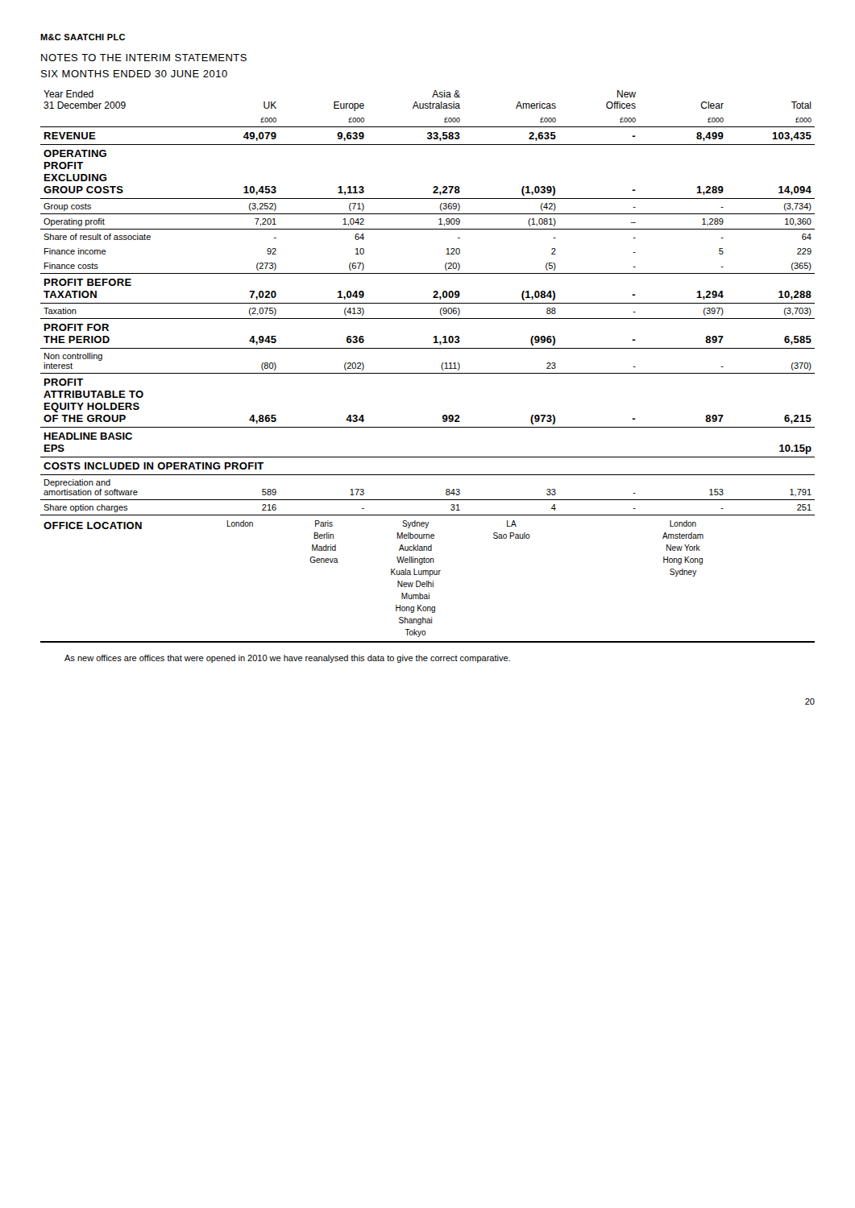M&C SAATCHI PLC
NOTES TO THE INTERIM STATEMENTS
SIX MONTHS ENDED 30 JUNE 2010
| Year Ended 31 December 2009 | UK | Europe | Asia & Australasia | Americas | New Offices | Clear | Total |
| | £000 | £000 | £000 | £000 | £000 | £000 | £000 |
| REVENUE | 49,079 | 9,639 | 33,583 | 2,635 | - | 8,499 | 103,435 |
| OPERATING PROFIT EXCLUDING GROUP COSTS | 10,453 | 1,113 | 2,278 | (1,039) | - | 1,289 | 14,094 |
| Group costs | (3,252) | (71) | (369) | (42) | - | - | (3,734) |
| Operating profit | 7,201 | 1,042 | 1,909 | (1,081) | – | 1,289 | 10,360 |
| Share of result of associate | - | 64 | - | - | - | - | 64 |
| Finance income | 92 | 10 | 120 | 2 | - | 5 | 229 |
| Finance costs | (273) | (67) | (20) | (5) | - | - | (365) |
| PROFIT BEFORE TAXATION | 7,020 | 1,049 | 2,009 | (1,084) | - | 1,294 | 10,288 |
| Taxation | (2,075) | (413) | (906) | 88 | - | (397) | (3,703) |
| PROFIT FOR THE PERIOD | 4,945 | 636 | 1,103 | (996) | - | 897 | 6,585 |
| Non controlling interest | (80) | (202) | (111) | 23 | - | - | (370) |
| PROFIT ATTRIBUTABLE TO EQUITY HOLDERS OF THE GROUP | 4,865 | 434 | 992 | (973) | - | 897 | 6,215 |
| HEADLINE BASIC EPS | | | | | | | 10.15p |
| COSTS INCLUDED IN OPERATING PROFIT |
| Depreciation and amortisation of software | 589 | 173 | 843 | 33 | - | 153 | 1,791 |
| Share option charges | 216 | - | 31 | 4 | - | - | 251 |
| OFFICE LOCATION | London | Paris Berlin Madrid Geneva | Sydney Melbourne Auckland Wellington Kuala Lumpur New Delhi Mumbai Hong Kong Shanghai Tokyo | LA Sao Paulo | | London Amsterdam New York Hong Kong Sydney | |
As new offices are offices that were opened in 2010 we have reanalysed this data to give the correct comparative.
20